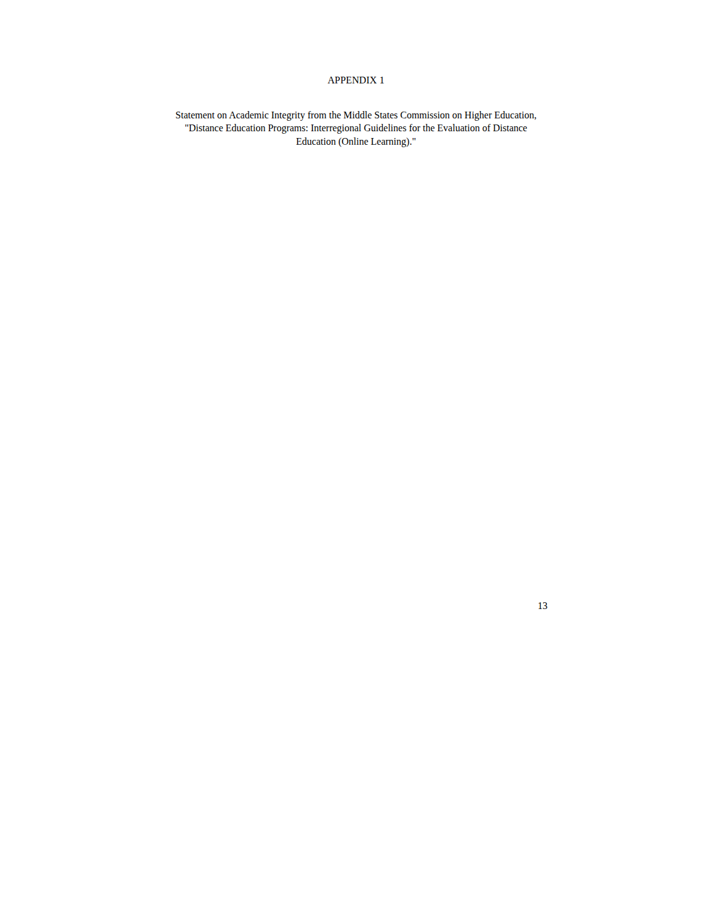APPENDIX 1
Statement on Academic Integrity from the Middle States Commission on Higher Education, "Distance Education Programs: Interregional Guidelines for the Evaluation of Distance Education (Online Learning)."
13